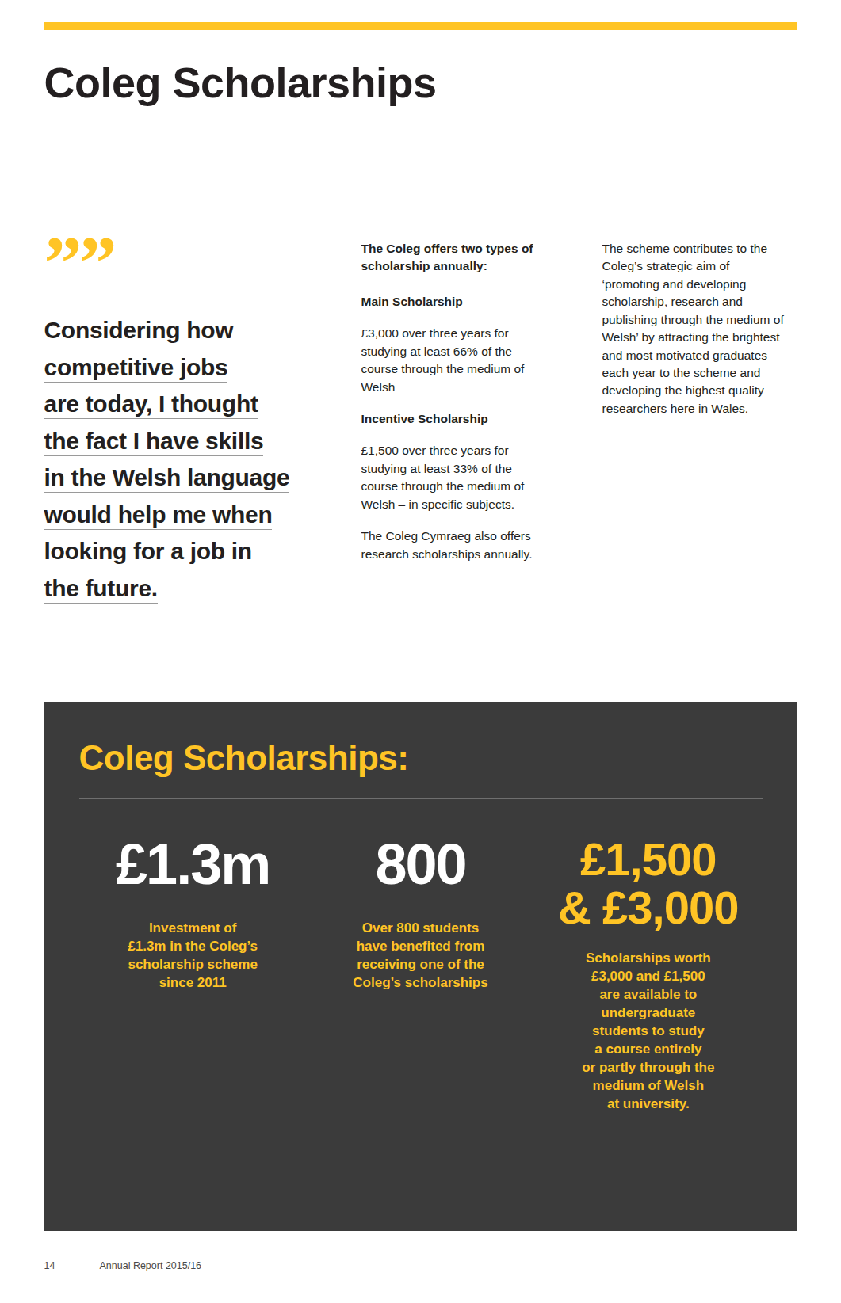Coleg Scholarships
””
Considering how
competitive jobs
are today, I thought
the fact I have skills
in the Welsh language
would help me when
looking for a job in
the future.
The Coleg offers two types of scholarship annually:
Main Scholarship
£3,000 over three years for studying at least 66% of the course through the medium of Welsh
Incentive Scholarship
£1,500 over three years for studying at least 33% of the course through the medium of Welsh – in specific subjects.
The Coleg Cymraeg also offers research scholarships annually.
The scheme contributes to the Coleg’s strategic aim of ‘promoting and developing scholarship, research and publishing through the medium of Welsh’ by attracting the brightest and most motivated graduates each year to the scheme and developing the highest quality researchers here in Wales.
Coleg Scholarships:
£1.3m
Investment of
£1.3m in the Coleg’s
scholarship scheme
since 2011
800
Over 800 students
have benefited from
receiving one of the
Coleg’s scholarships
£1,500
& £3,000
Scholarships worth
£3,000 and £1,500
are available to
undergraduate
students to study
a course entirely
or partly through the
medium of Welsh
at university.
14 Annual Report 2015/16